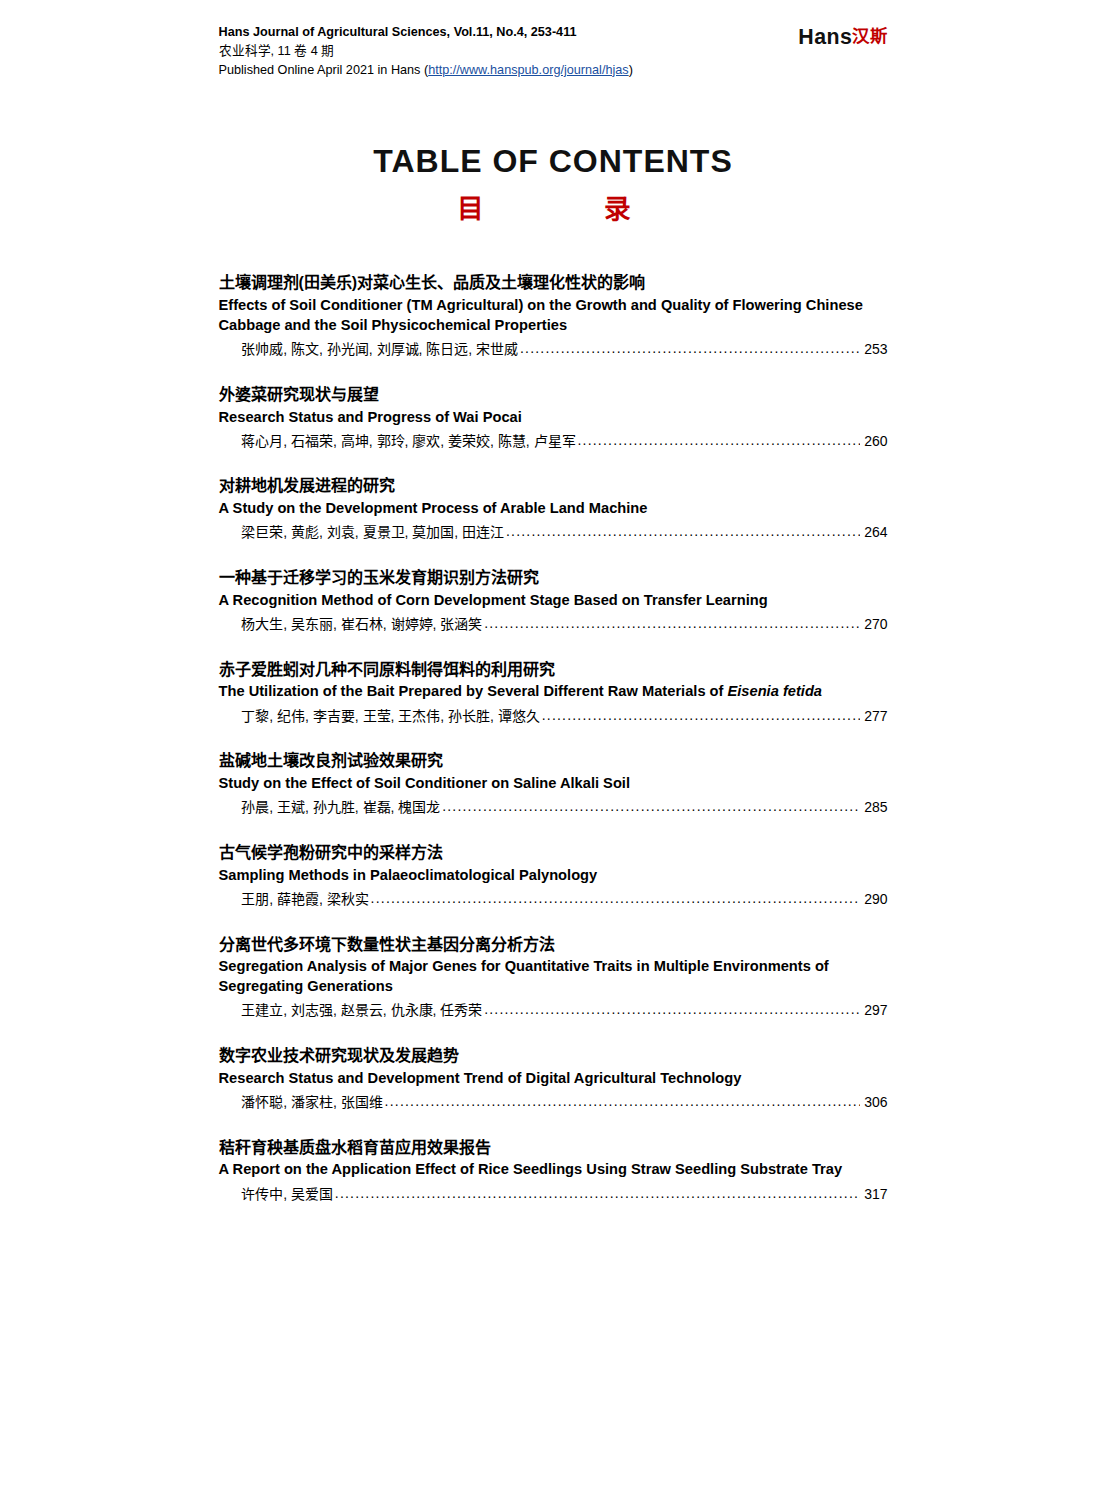Hans Journal of Agricultural Sciences, Vol.11, No.4, 253-411
农业科学, 11 卷 4 期
Published Online April 2021 in Hans (http://www.hanspub.org/journal/hjas)
Hans 汉斯
TABLE OF CONTENTS
目 录
土壤调理剂(田美乐)对菜心生长、品质及土壤理化性状的影响
Effects of Soil Conditioner (TM Agricultural) on the Growth and Quality of Flowering Chinese Cabbage and the Soil Physicochemical Properties
张帅威, 陈文, 孙光闻, 刘厚诚, 陈日远, 宋世威 .................................................................................................................. 253
外婆菜研究现状与展望
Research Status and Progress of Wai Pocai
蒋心月, 石福荣, 高坤, 郭玲, 廖欢, 姜荣姣, 陈慧, 卢星军 .................................................................................................................. 260
对耕地机发展进程的研究
A Study on the Development Process of Arable Land Machine
梁巨荣, 黄彪, 刘袁, 夏景卫, 莫加国, 田连江 .................................................................................................................. 264
一种基于迁移学习的玉米发育期识别方法研究
A Recognition Method of Corn Development Stage Based on Transfer Learning
杨大生, 吴东丽, 崔石林, 谢婷婷, 张涵笑 .................................................................................................................. 270
赤子爱胜蚓对几种不同原料制得饵料的利用研究
The Utilization of the Bait Prepared by Several Different Raw Materials of Eisenia fetida
丁黎, 纪伟, 李吉要, 王莹, 王杰伟, 孙长胜, 谭悠久 .................................................................................................................. 277
盐碱地土壤改良剂试验效果研究
Study on the Effect of Soil Conditioner on Saline Alkali Soil
孙晨, 王斌, 孙九胜, 崔磊, 槐国龙 .................................................................................................................. 285
古气候学孢粉研究中的采样方法
Sampling Methods in Palaeoclimatological Palynology
王朋, 薛艳霞, 梁秋实 .................................................................................................................. 290
分离世代多环境下数量性状主基因分离分析方法
Segregation Analysis of Major Genes for Quantitative Traits in Multiple Environments of Segregating Generations
王建立, 刘志强, 赵景云, 仇永康, 任秀荣 .................................................................................................................. 297
数字农业技术研究现状及发展趋势
Research Status and Development Trend of Digital Agricultural Technology
潘怀聪, 潘家柱, 张国维 .................................................................................................................. 306
秸秆育秧基质盘水稻育苗应用效果报告
A Report on the Application Effect of Rice Seedlings Using Straw Seedling Substrate Tray
许传中, 吴爱国 .................................................................................................................. 317